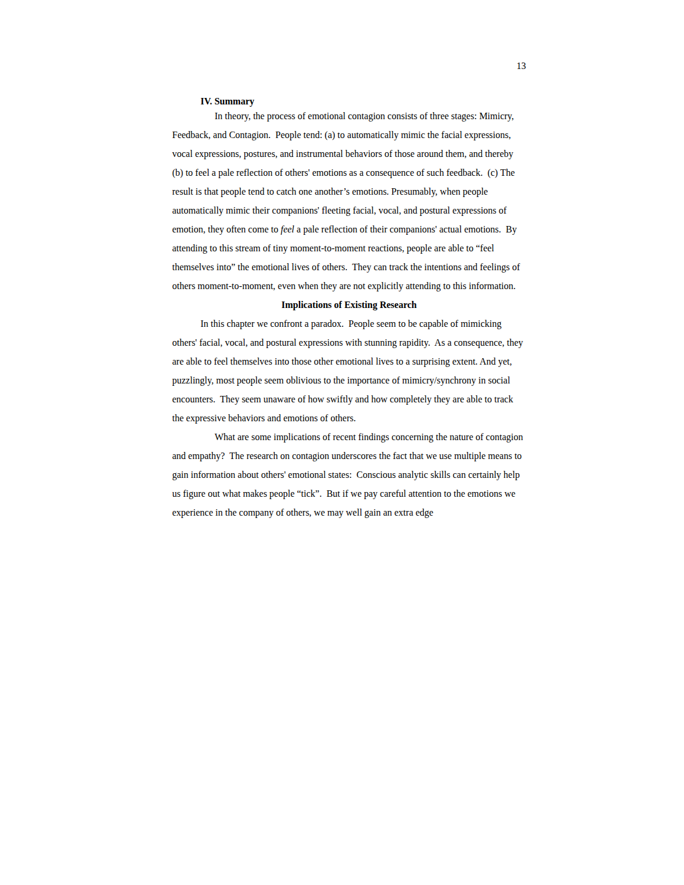13
IV. Summary
In theory, the process of emotional contagion consists of three stages: Mimicry, Feedback, and Contagion. People tend: (a) to automatically mimic the facial expressions, vocal expressions, postures, and instrumental behaviors of those around them, and thereby (b) to feel a pale reflection of others' emotions as a consequence of such feedback. (c) The result is that people tend to catch one another’s emotions. Presumably, when people automatically mimic their companions' fleeting facial, vocal, and postural expressions of emotion, they often come to feel a pale reflection of their companions' actual emotions. By attending to this stream of tiny moment-to-moment reactions, people are able to “feel themselves into” the emotional lives of others. They can track the intentions and feelings of others moment-to-moment, even when they are not explicitly attending to this information.
Implications of Existing Research
In this chapter we confront a paradox. People seem to be capable of mimicking others' facial, vocal, and postural expressions with stunning rapidity. As a consequence, they are able to feel themselves into those other emotional lives to a surprising extent. And yet, puzzlingly, most people seem oblivious to the importance of mimicry/synchrony in social encounters. They seem unaware of how swiftly and how completely they are able to track the expressive behaviors and emotions of others.
What are some implications of recent findings concerning the nature of contagion and empathy? The research on contagion underscores the fact that we use multiple means to gain information about others' emotional states: Conscious analytic skills can certainly help us figure out what makes people “tick”. But if we pay careful attention to the emotions we experience in the company of others, we may well gain an extra edge